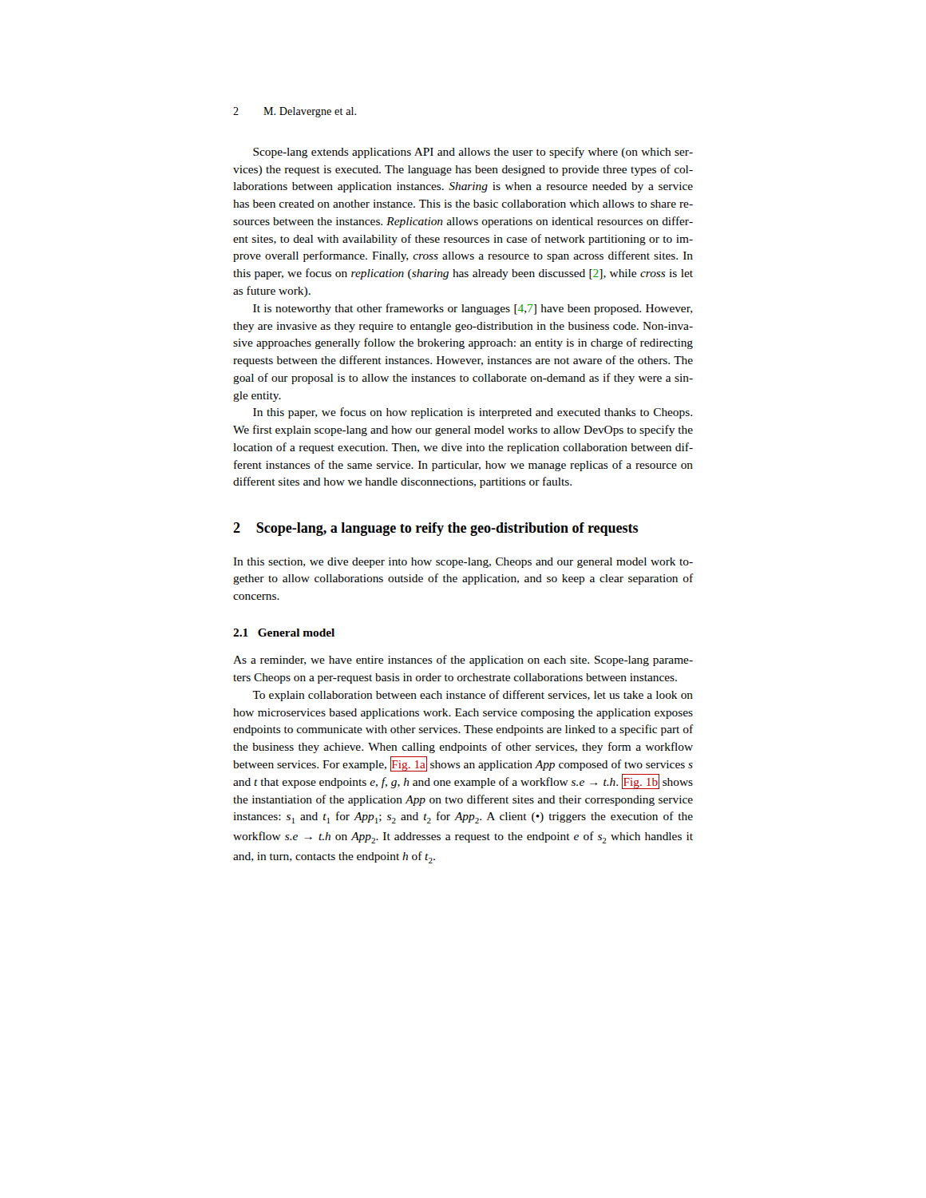2 M. Delavergne et al.
Scope-lang extends applications API and allows the user to specify where (on which services) the request is executed. The language has been designed to provide three types of collaborations between application instances. Sharing is when a resource needed by a service has been created on another instance. This is the basic collaboration which allows to share resources between the instances. Replication allows operations on identical resources on different sites, to deal with availability of these resources in case of network partitioning or to improve overall performance. Finally, cross allows a resource to span across different sites. In this paper, we focus on replication (sharing has already been discussed [2], while cross is let as future work).
It is noteworthy that other frameworks or languages [4,7] have been proposed. However, they are invasive as they require to entangle geo-distribution in the business code. Non-invasive approaches generally follow the brokering approach: an entity is in charge of redirecting requests between the different instances. However, instances are not aware of the others. The goal of our proposal is to allow the instances to collaborate on-demand as if they were a single entity.
In this paper, we focus on how replication is interpreted and executed thanks to Cheops. We first explain scope-lang and how our general model works to allow DevOps to specify the location of a request execution. Then, we dive into the replication collaboration between different instances of the same service. In particular, how we manage replicas of a resource on different sites and how we handle disconnections, partitions or faults.
2 Scope-lang, a language to reify the geo-distribution of requests
In this section, we dive deeper into how scope-lang, Cheops and our general model work together to allow collaborations outside of the application, and so keep a clear separation of concerns.
2.1 General model
As a reminder, we have entire instances of the application on each site. Scope-lang parameters Cheops on a per-request basis in order to orchestrate collaborations between instances.
To explain collaboration between each instance of different services, let us take a look on how microservices based applications work. Each service composing the application exposes endpoints to communicate with other services. These endpoints are linked to a specific part of the business they achieve. When calling endpoints of other services, they form a workflow between services. For example, Fig. 1a shows an application App composed of two services s and t that expose endpoints e, f, g, h and one example of a workflow s.e → t.h. Fig. 1b shows the instantiation of the application App on two different sites and their corresponding service instances: s1 and t1 for App1; s2 and t2 for App2. A client (•) triggers the execution of the workflow s.e → t.h on App2. It addresses a request to the endpoint e of s2 which handles it and, in turn, contacts the endpoint h of t2.